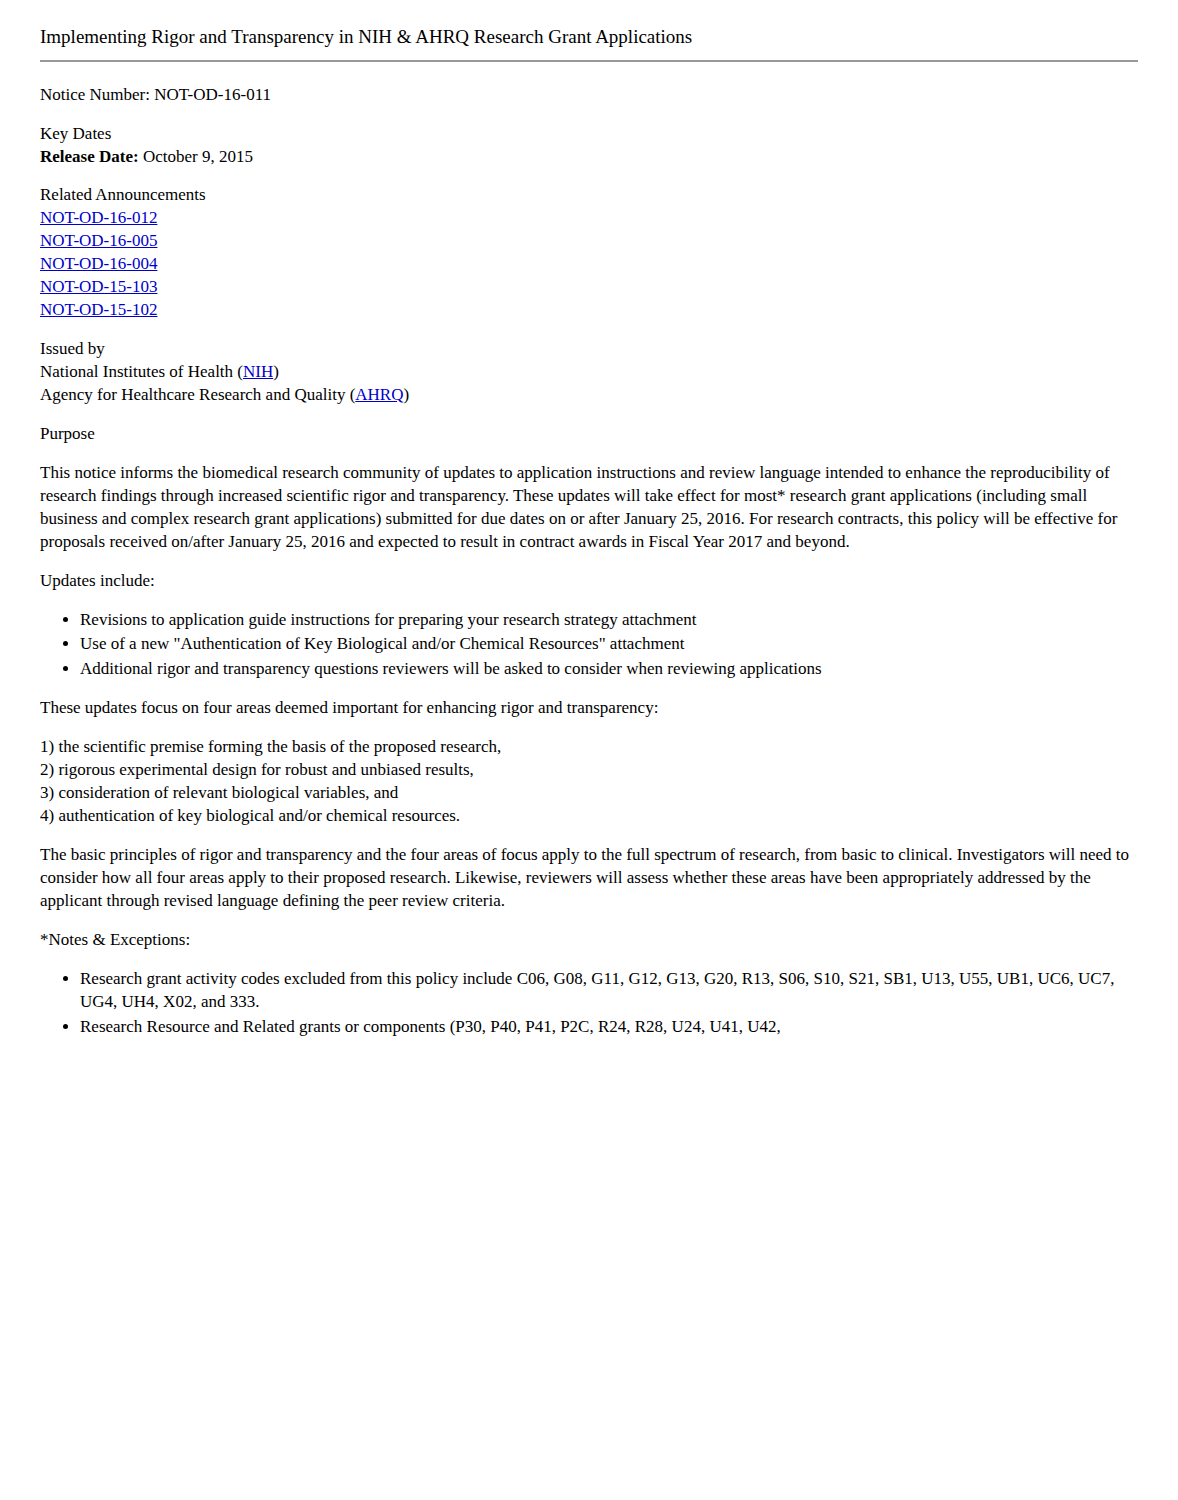Implementing Rigor and Transparency in NIH & AHRQ Research Grant Applications
Notice Number: NOT-OD-16-011
Key Dates
Release Date: October 9, 2015
Related Announcements
NOT-OD-16-012
NOT-OD-16-005
NOT-OD-16-004
NOT-OD-15-103
NOT-OD-15-102
Issued by
National Institutes of Health (NIH)
Agency for Healthcare Research and Quality (AHRQ)
Purpose
This notice informs the biomedical research community of updates to application instructions and review language intended to enhance the reproducibility of research findings through increased scientific rigor and transparency. These updates will take effect for most* research grant applications (including small business and complex research grant applications) submitted for due dates on or after January 25, 2016. For research contracts, this policy will be effective for proposals received on/after January 25, 2016 and expected to result in contract awards in Fiscal Year 2017 and beyond.
Updates include:
Revisions to application guide instructions for preparing your research strategy attachment
Use of a new "Authentication of Key Biological and/or Chemical Resources" attachment
Additional rigor and transparency questions reviewers will be asked to consider when reviewing applications
These updates focus on four areas deemed important for enhancing rigor and transparency:
1) the scientific premise forming the basis of the proposed research,
2) rigorous experimental design for robust and unbiased results,
3) consideration of relevant biological variables, and
4) authentication of key biological and/or chemical resources.
The basic principles of rigor and transparency and the four areas of focus apply to the full spectrum of research, from basic to clinical. Investigators will need to consider how all four areas apply to their proposed research. Likewise, reviewers will assess whether these areas have been appropriately addressed by the applicant through revised language defining the peer review criteria.
*Notes & Exceptions:
Research grant activity codes excluded from this policy include C06, G08, G11, G12, G13, G20, R13, S06, S10, S21, SB1, U13, U55, UB1, UC6, UC7, UG4, UH4, X02, and 333.
Research Resource and Related grants or components (P30, P40, P41, P2C, R24, R28, U24, U41, U42,